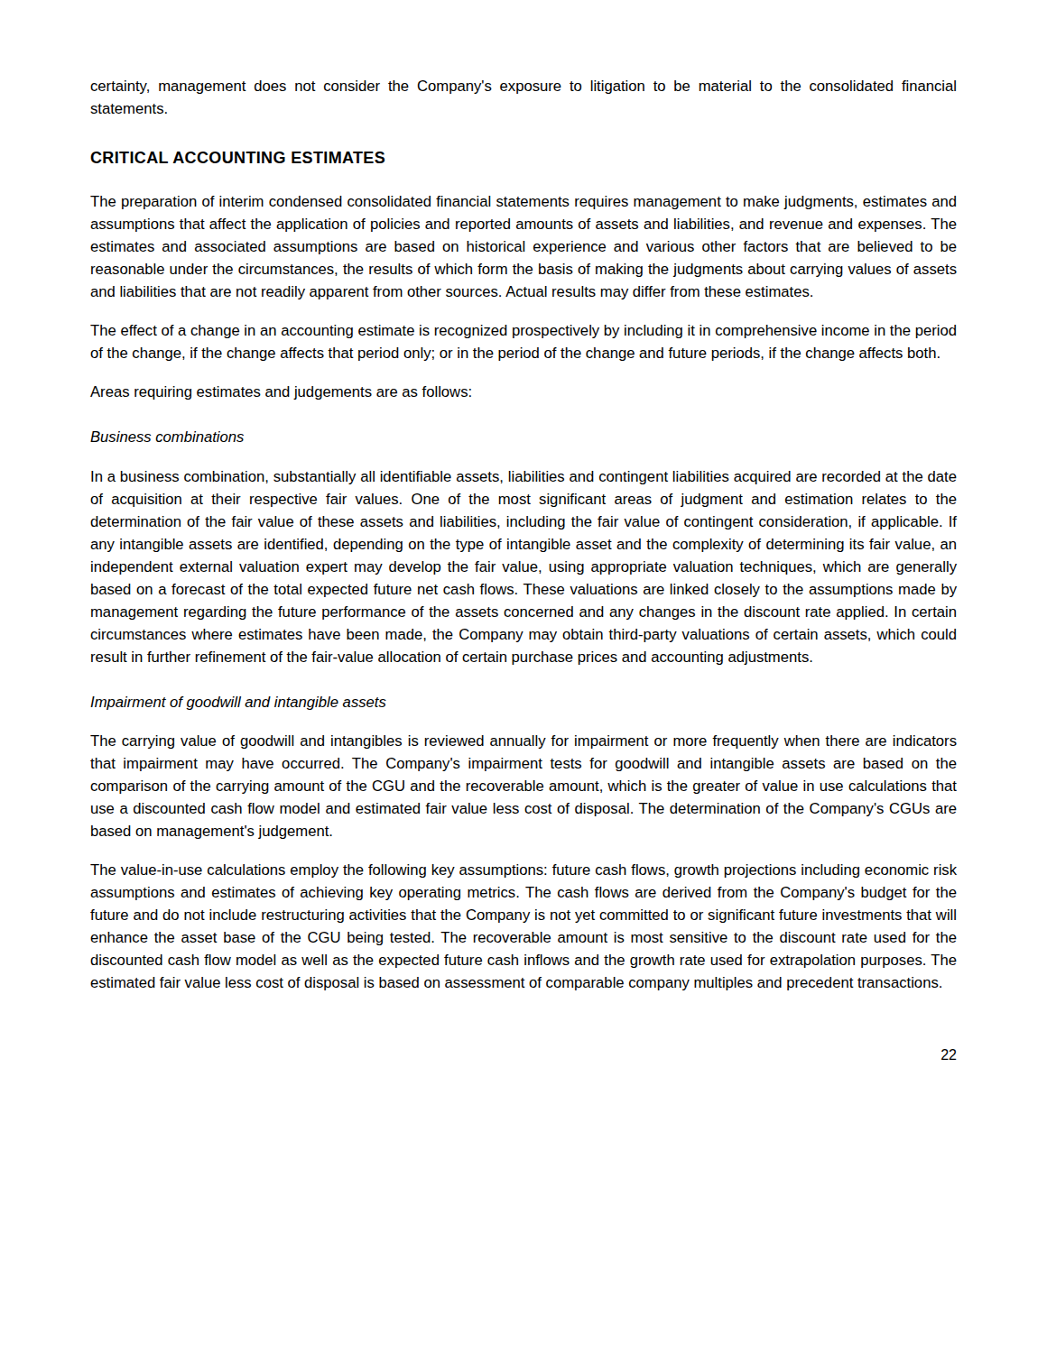certainty, management does not consider the Company's exposure to litigation to be material to the consolidated financial statements.
CRITICAL ACCOUNTING ESTIMATES
The preparation of interim condensed consolidated financial statements requires management to make judgments, estimates and assumptions that affect the application of policies and reported amounts of assets and liabilities, and revenue and expenses. The estimates and associated assumptions are based on historical experience and various other factors that are believed to be reasonable under the circumstances, the results of which form the basis of making the judgments about carrying values of assets and liabilities that are not readily apparent from other sources. Actual results may differ from these estimates.
The effect of a change in an accounting estimate is recognized prospectively by including it in comprehensive income in the period of the change, if the change affects that period only; or in the period of the change and future periods, if the change affects both.
Areas requiring estimates and judgements are as follows:
Business combinations
In a business combination, substantially all identifiable assets, liabilities and contingent liabilities acquired are recorded at the date of acquisition at their respective fair values. One of the most significant areas of judgment and estimation relates to the determination of the fair value of these assets and liabilities, including the fair value of contingent consideration, if applicable. If any intangible assets are identified, depending on the type of intangible asset and the complexity of determining its fair value, an independent external valuation expert may develop the fair value, using appropriate valuation techniques, which are generally based on a forecast of the total expected future net cash flows. These valuations are linked closely to the assumptions made by management regarding the future performance of the assets concerned and any changes in the discount rate applied. In certain circumstances where estimates have been made, the Company may obtain third-party valuations of certain assets, which could result in further refinement of the fair-value allocation of certain purchase prices and accounting adjustments.
Impairment of goodwill and intangible assets
The carrying value of goodwill and intangibles is reviewed annually for impairment or more frequently when there are indicators that impairment may have occurred. The Company's impairment tests for goodwill and intangible assets are based on the comparison of the carrying amount of the CGU and the recoverable amount, which is the greater of value in use calculations that use a discounted cash flow model and estimated fair value less cost of disposal. The determination of the Company's CGUs are based on management's judgement.
The value-in-use calculations employ the following key assumptions: future cash flows, growth projections including economic risk assumptions and estimates of achieving key operating metrics. The cash flows are derived from the Company's budget for the future and do not include restructuring activities that the Company is not yet committed to or significant future investments that will enhance the asset base of the CGU being tested. The recoverable amount is most sensitive to the discount rate used for the discounted cash flow model as well as the expected future cash inflows and the growth rate used for extrapolation purposes. The estimated fair value less cost of disposal is based on assessment of comparable company multiples and precedent transactions.
22